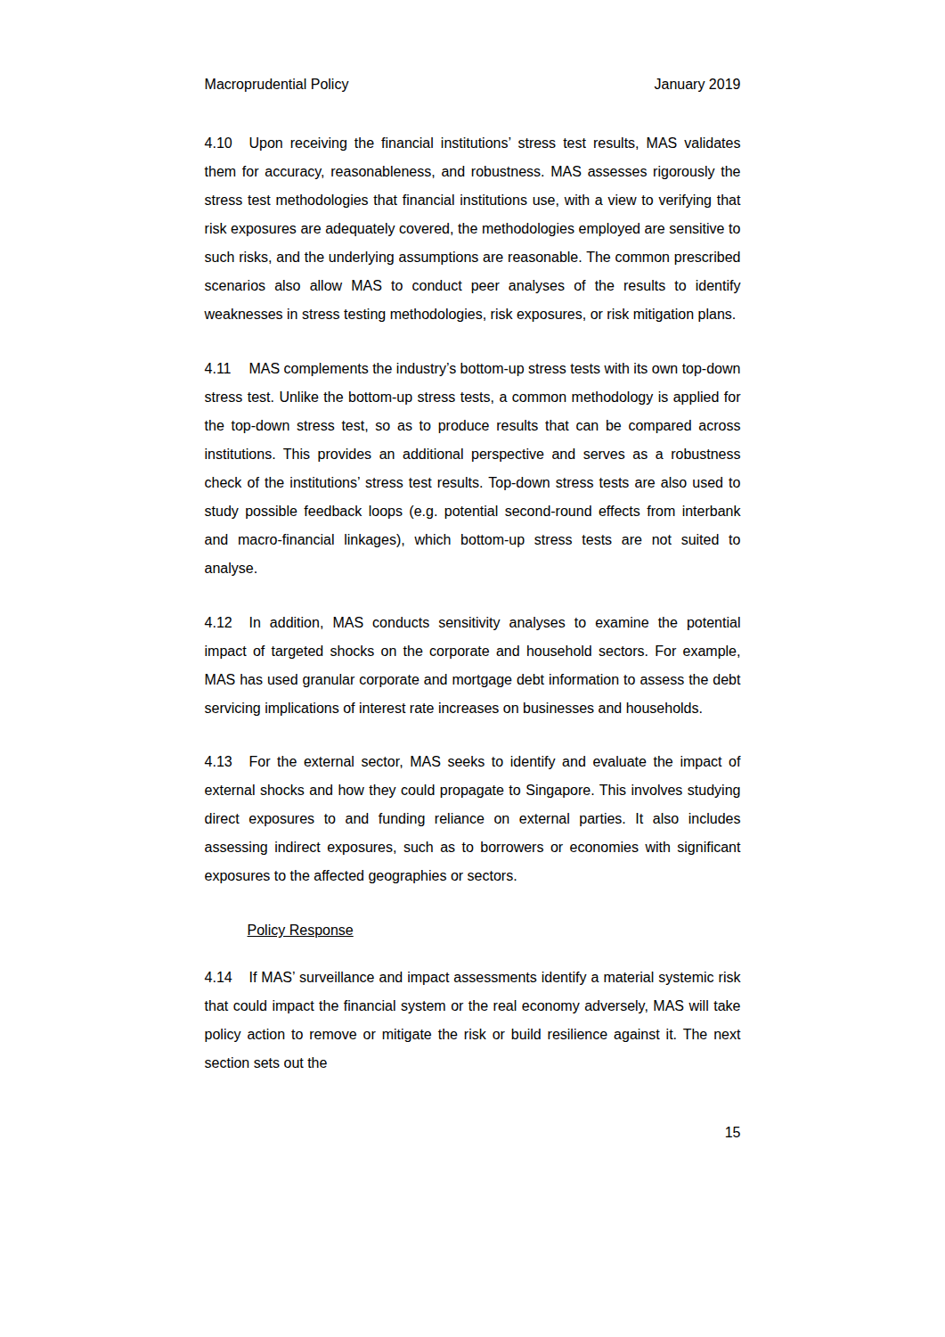Macroprudential Policy
January 2019
4.10 Upon receiving the financial institutions’ stress test results, MAS validates them for accuracy, reasonableness, and robustness. MAS assesses rigorously the stress test methodologies that financial institutions use, with a view to verifying that risk exposures are adequately covered, the methodologies employed are sensitive to such risks, and the underlying assumptions are reasonable. The common prescribed scenarios also allow MAS to conduct peer analyses of the results to identify weaknesses in stress testing methodologies, risk exposures, or risk mitigation plans.
4.11 MAS complements the industry’s bottom-up stress tests with its own top-down stress test. Unlike the bottom-up stress tests, a common methodology is applied for the top-down stress test, so as to produce results that can be compared across institutions. This provides an additional perspective and serves as a robustness check of the institutions’ stress test results. Top-down stress tests are also used to study possible feedback loops (e.g. potential second-round effects from interbank and macro-financial linkages), which bottom-up stress tests are not suited to analyse.
4.12 In addition, MAS conducts sensitivity analyses to examine the potential impact of targeted shocks on the corporate and household sectors. For example, MAS has used granular corporate and mortgage debt information to assess the debt servicing implications of interest rate increases on businesses and households.
4.13 For the external sector, MAS seeks to identify and evaluate the impact of external shocks and how they could propagate to Singapore. This involves studying direct exposures to and funding reliance on external parties. It also includes assessing indirect exposures, such as to borrowers or economies with significant exposures to the affected geographies or sectors.
Policy Response
4.14 If MAS’ surveillance and impact assessments identify a material systemic risk that could impact the financial system or the real economy adversely, MAS will take policy action to remove or mitigate the risk or build resilience against it. The next section sets out the
15